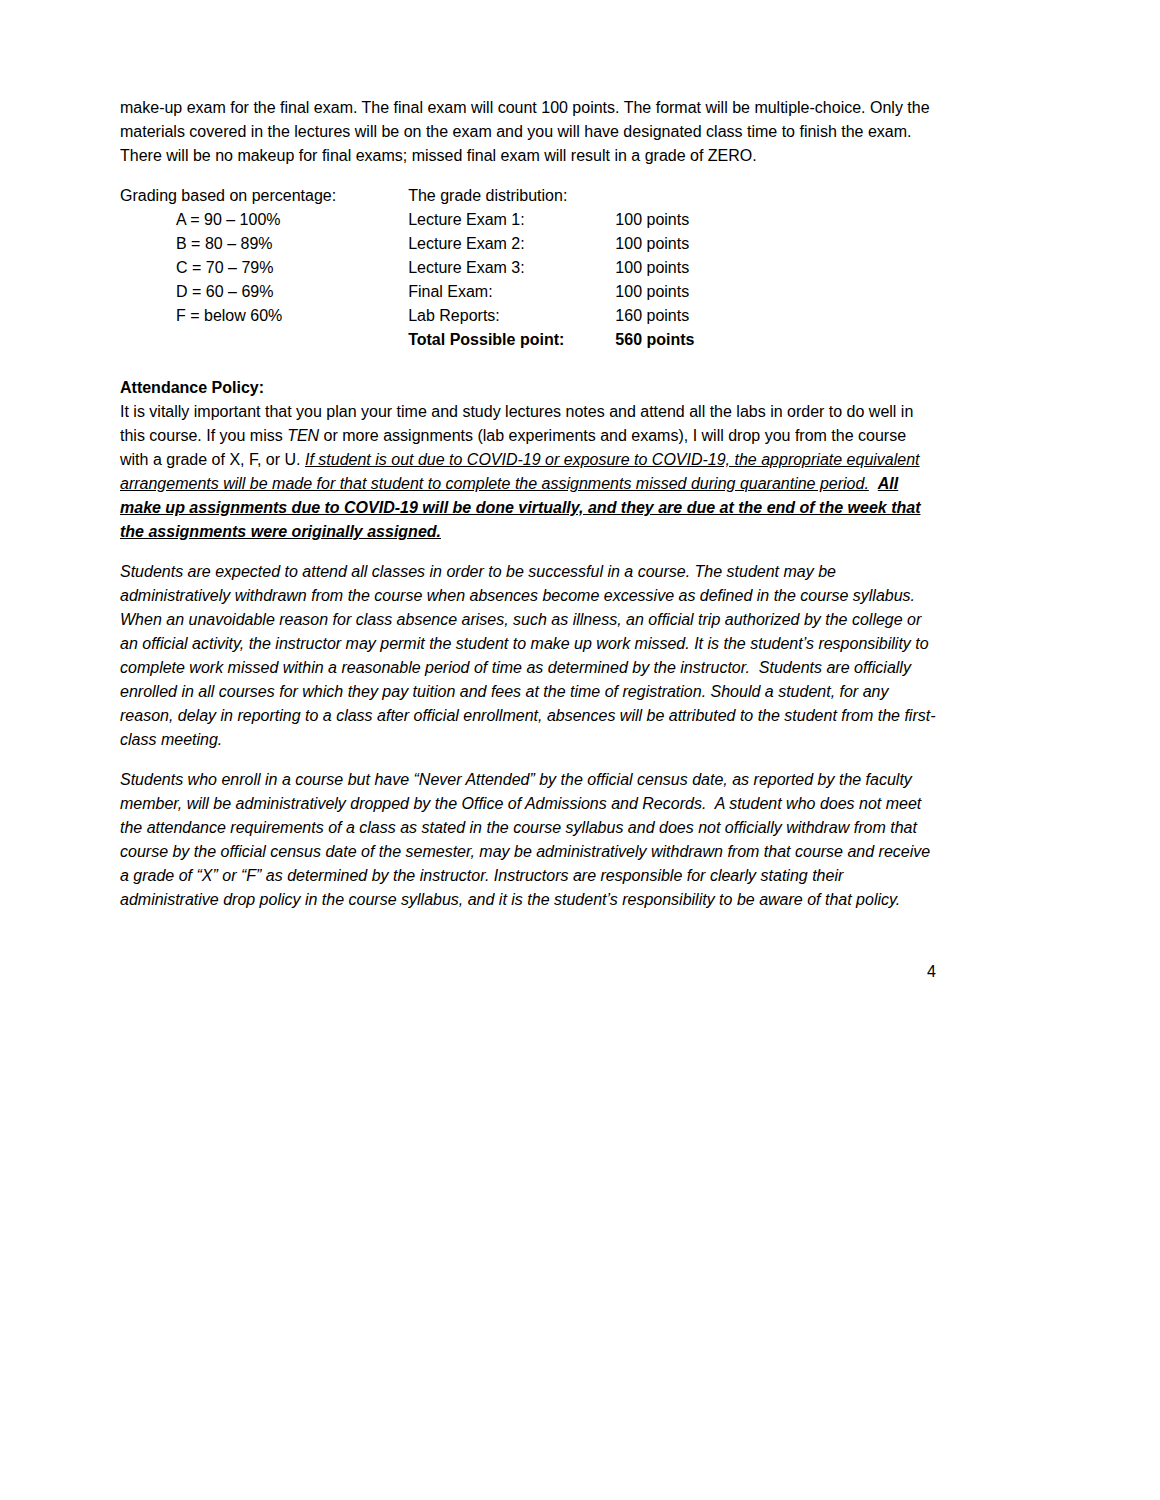make-up exam for the final exam. The final exam will count 100 points. The format will be multiple-choice. Only the materials covered in the lectures will be on the exam and you will have designated class time to finish the exam. There will be no makeup for final exams; missed final exam will result in a grade of ZERO.
| Grading based on percentage: | The grade distribution: | |
| A = 90 – 100% | Lecture Exam 1: | 100 points |
| B = 80 – 89% | Lecture Exam 2: | 100 points |
| C = 70 – 79% | Lecture Exam 3: | 100 points |
| D = 60 – 69% | Final Exam: | 100 points |
| F = below 60% | Lab Reports: | 160 points |
| | Total Possible point: | 560 points |
Attendance Policy:
It is vitally important that you plan your time and study lectures notes and attend all the labs in order to do well in this course. If you miss TEN or more assignments (lab experiments and exams), I will drop you from the course with a grade of X, F, or U. If student is out due to COVID-19 or exposure to COVID-19, the appropriate equivalent arrangements will be made for that student to complete the assignments missed during quarantine period. All make up assignments due to COVID-19 will be done virtually, and they are due at the end of the week that the assignments were originally assigned.
Students are expected to attend all classes in order to be successful in a course. The student may be administratively withdrawn from the course when absences become excessive as defined in the course syllabus. When an unavoidable reason for class absence arises, such as illness, an official trip authorized by the college or an official activity, the instructor may permit the student to make up work missed. It is the student’s responsibility to complete work missed within a reasonable period of time as determined by the instructor. Students are officially enrolled in all courses for which they pay tuition and fees at the time of registration. Should a student, for any reason, delay in reporting to a class after official enrollment, absences will be attributed to the student from the first-class meeting.
Students who enroll in a course but have “Never Attended” by the official census date, as reported by the faculty member, will be administratively dropped by the Office of Admissions and Records. A student who does not meet the attendance requirements of a class as stated in the course syllabus and does not officially withdraw from that course by the official census date of the semester, may be administratively withdrawn from that course and receive a grade of “X” or “F” as determined by the instructor. Instructors are responsible for clearly stating their administrative drop policy in the course syllabus, and it is the student’s responsibility to be aware of that policy.
4